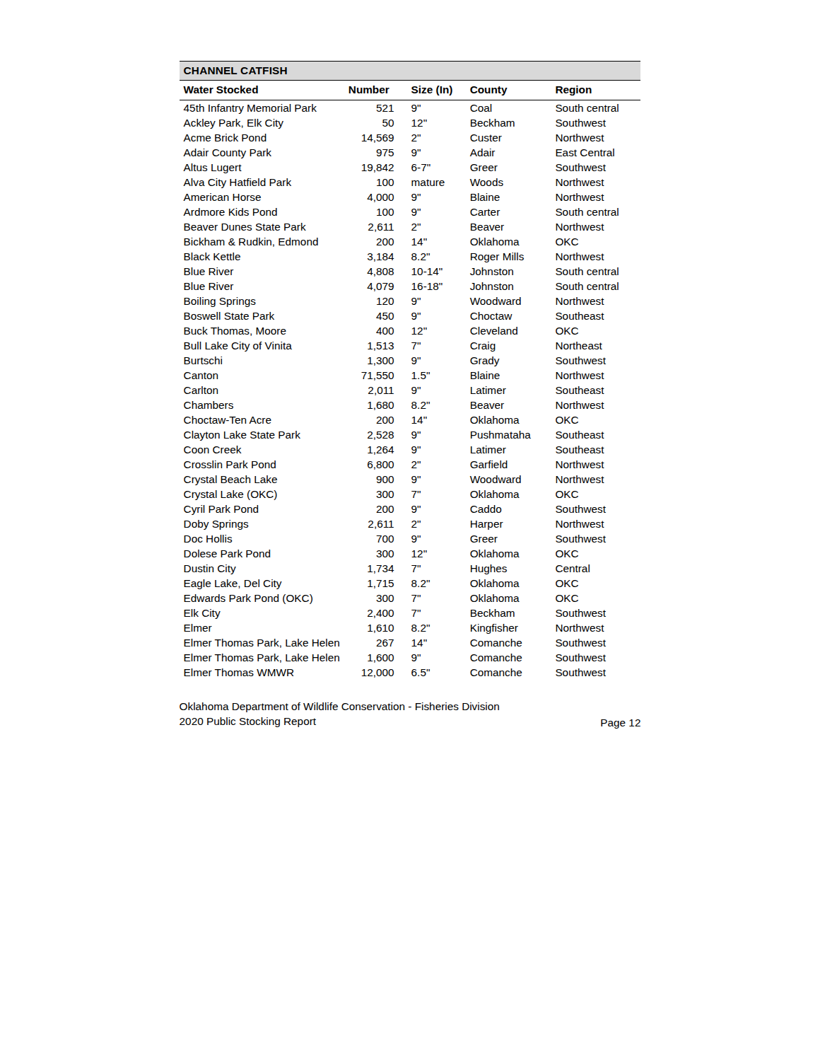CHANNEL CATFISH
| Water Stocked | Number | Size (In) | County | Region |
| --- | --- | --- | --- | --- |
| 45th Infantry Memorial Park | 521 | 9" | Coal | South central |
| Ackley Park, Elk City | 50 | 12" | Beckham | Southwest |
| Acme Brick Pond | 14,569 | 2" | Custer | Northwest |
| Adair County Park | 975 | 9" | Adair | East Central |
| Altus Lugert | 19,842 | 6-7" | Greer | Southwest |
| Alva City Hatfield Park | 100 | mature | Woods | Northwest |
| American Horse | 4,000 | 9" | Blaine | Northwest |
| Ardmore Kids Pond | 100 | 9" | Carter | South central |
| Beaver Dunes State Park | 2,611 | 2" | Beaver | Northwest |
| Bickham & Rudkin, Edmond | 200 | 14" | Oklahoma | OKC |
| Black Kettle | 3,184 | 8.2" | Roger Mills | Northwest |
| Blue River | 4,808 | 10-14" | Johnston | South central |
| Blue River | 4,079 | 16-18" | Johnston | South central |
| Boiling Springs | 120 | 9" | Woodward | Northwest |
| Boswell State Park | 450 | 9" | Choctaw | Southeast |
| Buck Thomas, Moore | 400 | 12" | Cleveland | OKC |
| Bull Lake City of Vinita | 1,513 | 7" | Craig | Northeast |
| Burtschi | 1,300 | 9" | Grady | Southwest |
| Canton | 71,550 | 1.5" | Blaine | Northwest |
| Carlton | 2,011 | 9" | Latimer | Southeast |
| Chambers | 1,680 | 8.2" | Beaver | Northwest |
| Choctaw-Ten Acre | 200 | 14" | Oklahoma | OKC |
| Clayton Lake State Park | 2,528 | 9" | Pushmataha | Southeast |
| Coon Creek | 1,264 | 9" | Latimer | Southeast |
| Crosslin Park Pond | 6,800 | 2" | Garfield | Northwest |
| Crystal Beach Lake | 900 | 9" | Woodward | Northwest |
| Crystal Lake (OKC) | 300 | 7" | Oklahoma | OKC |
| Cyril Park Pond | 200 | 9" | Caddo | Southwest |
| Doby Springs | 2,611 | 2" | Harper | Northwest |
| Doc Hollis | 700 | 9" | Greer | Southwest |
| Dolese Park Pond | 300 | 12" | Oklahoma | OKC |
| Dustin City | 1,734 | 7" | Hughes | Central |
| Eagle Lake, Del City | 1,715 | 8.2" | Oklahoma | OKC |
| Edwards Park Pond (OKC) | 300 | 7" | Oklahoma | OKC |
| Elk City | 2,400 | 7" | Beckham | Southwest |
| Elmer | 1,610 | 8.2" | Kingfisher | Northwest |
| Elmer Thomas Park, Lake Helen | 267 | 14" | Comanche | Southwest |
| Elmer Thomas Park, Lake Helen | 1,600 | 9" | Comanche | Southwest |
| Elmer Thomas WMWR | 12,000 | 6.5" | Comanche | Southwest |
Oklahoma Department of Wildlife Conservation - Fisheries Division
2020 Public Stocking Report
Page 12